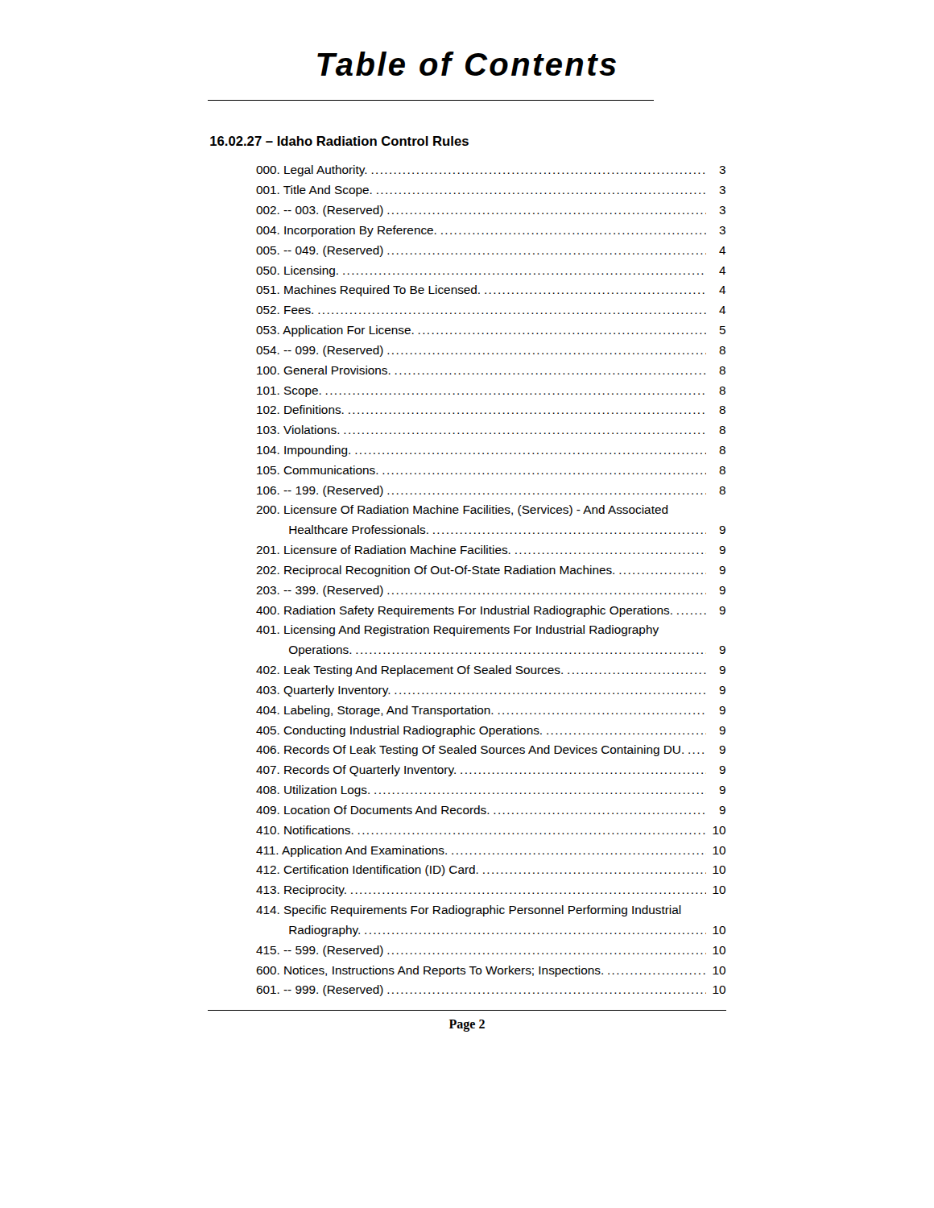Table of Contents
16.02.27 – Idaho Radiation Control Rules
000. Legal Authority................................................................................................. 3
001. Title And Scope................................................................................................. 3
002. -- 003. (Reserved)............................................................................................. 3
004. Incorporation By Reference............................................................................. 3
005. -- 049. (Reserved)............................................................................................. 4
050. Licensing........................................................................................................ 4
051. Machines Required To Be Licensed............................................................... 4
052. Fees.............................................................................................................. 4
053. Application For License.................................................................................... 5
054. -- 099. (Reserved)............................................................................................. 8
100. General Provisions............................................................................................. 8
101. Scope............................................................................................................. 8
102. Definitions...................................................................................................... 8
103. Violations........................................................................................................ 8
104. Impounding.................................................................................................... 8
105. Communications............................................................................................... 8
106. -- 199. (Reserved)............................................................................................. 8
200. Licensure Of Radiation Machine Facilities, (Services) - And Associated Healthcare Professionals............................................................................. 9
201. Licensure of Radiation Machine Facilities......................................................... 9
202. Reciprocal Recognition Of Out-Of-State Radiation Machines.......................... 9
203. -- 399. (Reserved)............................................................................................. 9
400. Radiation Safety Requirements For Industrial Radiographic Operations......... 9
401. Licensing And Registration Requirements For Industrial Radiography Operations.................................................................................................. 9
402. Leak Testing And Replacement Of Sealed Sources......................................... 9
403. Quarterly Inventory............................................................................................ 9
404. Labeling, Storage, And Transportation............................................................. 9
405. Conducting Industrial Radiographic Operations............................................... 9
406. Records Of Leak Testing Of Sealed Sources And Devices Containing DU..... 9
407. Records Of Quarterly Inventory........................................................................ 9
408. Utilization Logs................................................................................................. 9
409. Location Of Documents And Records.............................................................. 9
410. Notifications................................................................................................... 10
411. Application And Examinations...................................................................... 10
412. Certification Identification (ID) Card.............................................................. 10
413. Reciprocity..................................................................................................... 10
414. Specific Requirements For Radiographic Personnel Performing Industrial Radiography............................................................................................... 10
415. -- 599. (Reserved).......................................................................................... 10
600. Notices, Instructions And Reports To Workers; Inspections........................... 10
601. -- 999. (Reserved).......................................................................................... 10
Page 2